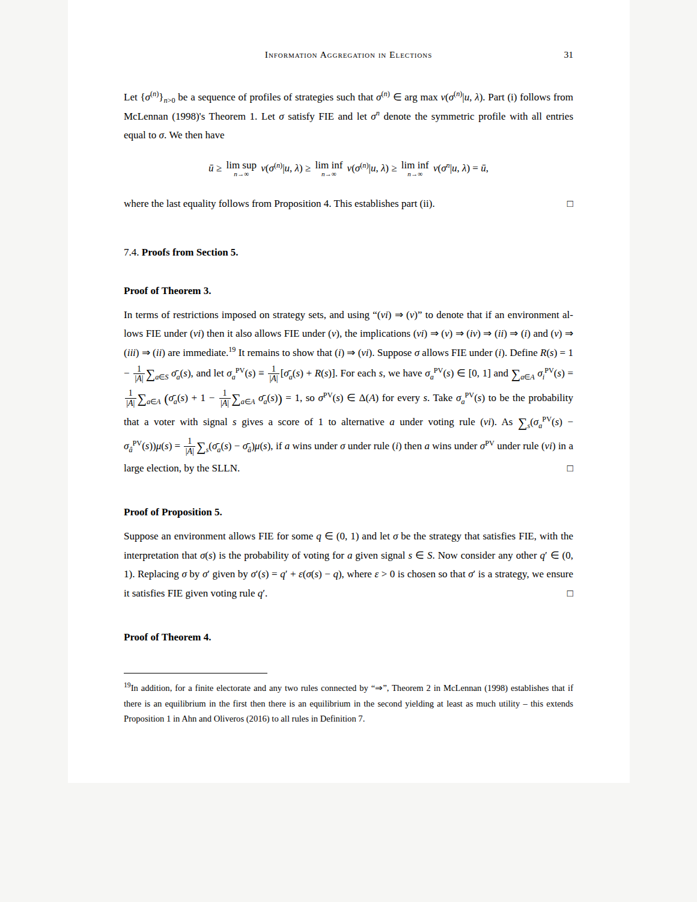Information Aggregation in Elections 31
Let {σ(n)}n>0 be a sequence of profiles of strategies such that σ(n) ∈ arg max v(σ(n)|u, λ). Part (i) follows from McLennan (1998)'s Theorem 1. Let σ satisfy FIE and let σn denote the symmetric profile with all entries equal to σ. We then have
ū ≥ lim sup n→∞ v(σ(n)|u, λ) ≥ lim inf n→∞ v(σ(n)|u, λ) ≥ lim inf n→∞ v(σn|u, λ) = ū,
where the last equality follows from Proposition 4. This establishes part (ii). □
7.4. Proofs from Section 5.
Proof of Theorem 3.
In terms of restrictions imposed on strategy sets, and using “(vi) ⇒ (v)” to denote that if an environment allows FIE under (vi) then it also allows FIE under (v), the implications (vi) ⇒ (v) ⇒ (iv) ⇒ (ii) ⇒ (i) and (v) ⇒ (iii) ⇒ (ii) are immediate.19 It remains to show that (i) ⇒ (vi). Suppose σ allows FIE under (i). Define R(s) = 1 − 1|A|∑a∈S σ̄a(s), and let σaPV(s) ≡ 1|A|[σ̄a(s) + R(s)]. For each s, we have σaPV(s) ∈ [0, 1] and ∑a∈A σiPV(s) = 1|A|∑a∈A (σ̄a(s) + 1 − 1|A|∑a∈A σ̄a(s)) = 1, so σPV(s) ∈ Δ(A) for every s. Take σaPV(s) to be the probability that a voter with signal s gives a score of 1 to alternative a under voting rule (vi). As ∑s(σaPV(s) − σâPV(s))μ(s) = 1|A|∑s(σ̄a(s) − σ̄â)μ(s), if a wins under σ under rule (i) then a wins under σPV under rule (vi) in a large election, by the SLLN. □
Proof of Proposition 5.
Suppose an environment allows FIE for some q ∈ (0, 1) and let σ be the strategy that satisfies FIE, with the interpretation that σ(s) is the probability of voting for a given signal s ∈ S. Now consider any other q′ ∈ (0, 1). Replacing σ by σ′ given by σ′(s) = q′ + ε(σ(s) − q), where ε > 0 is chosen so that σ′ is a strategy, we ensure it satisfies FIE given voting rule q′. □
Proof of Theorem 4.
19In addition, for a finite electorate and any two rules connected by “⇒”, Theorem 2 in McLennan (1998) establishes that if there is an equilibrium in the first then there is an equilibrium in the second yielding at least as much utility – this extends Proposition 1 in Ahn and Oliveros (2016) to all rules in Definition 7.